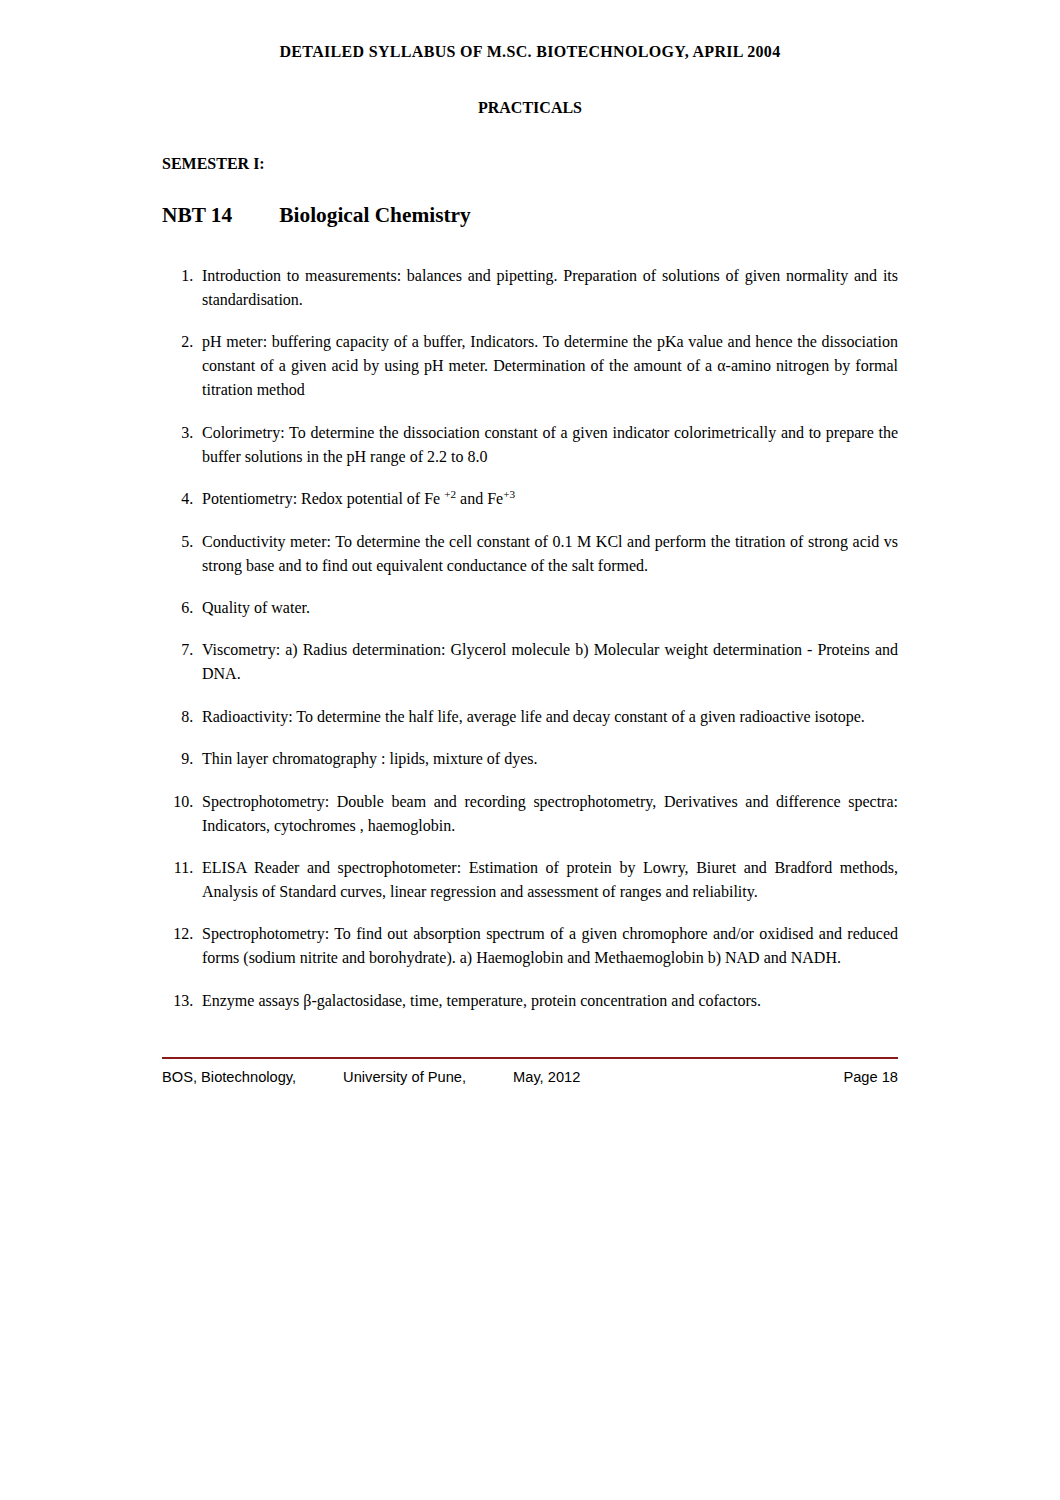Detailed Syllabus of M.Sc. Biotechnology, April 2004
Practicals
Semester I:
NBT 14 Biological Chemistry
Introduction to measurements: balances and pipetting. Preparation of solutions of given normality and its standardisation.
pH meter: buffering capacity of a buffer, Indicators. To determine the pKa value and hence the dissociation constant of a given acid by using pH meter. Determination of the amount of a α-amino nitrogen by formal titration method
Colorimetry: To determine the dissociation constant of a given indicator colorimetrically and to prepare the buffer solutions in the pH range of 2.2 to 8.0
Potentiometry: Redox potential of Fe +2 and Fe+3
Conductivity meter: To determine the cell constant of 0.1 M KCl and perform the titration of strong acid vs strong base and to find out equivalent conductance of the salt formed.
Quality of water.
Viscometry: a) Radius determination: Glycerol molecule b) Molecular weight determination - Proteins and DNA.
Radioactivity: To determine the half life, average life and decay constant of a given radioactive isotope.
Thin layer chromatography : lipids, mixture of dyes.
Spectrophotometry: Double beam and recording spectrophotometry, Derivatives and difference spectra: Indicators, cytochromes , haemoglobin.
ELISA Reader and spectrophotometer: Estimation of protein by Lowry, Biuret and Bradford methods, Analysis of Standard curves, linear regression and assessment of ranges and reliability.
Spectrophotometry: To find out absorption spectrum of a given chromophore and/or oxidised and reduced forms (sodium nitrite and borohydrate). a) Haemoglobin and Methaemoglobin b) NAD and NADH.
Enzyme assays β-galactosidase, time, temperature, protein concentration and cofactors.
BOS, Biotechnology, University of Pune, May, 2012 Page 18